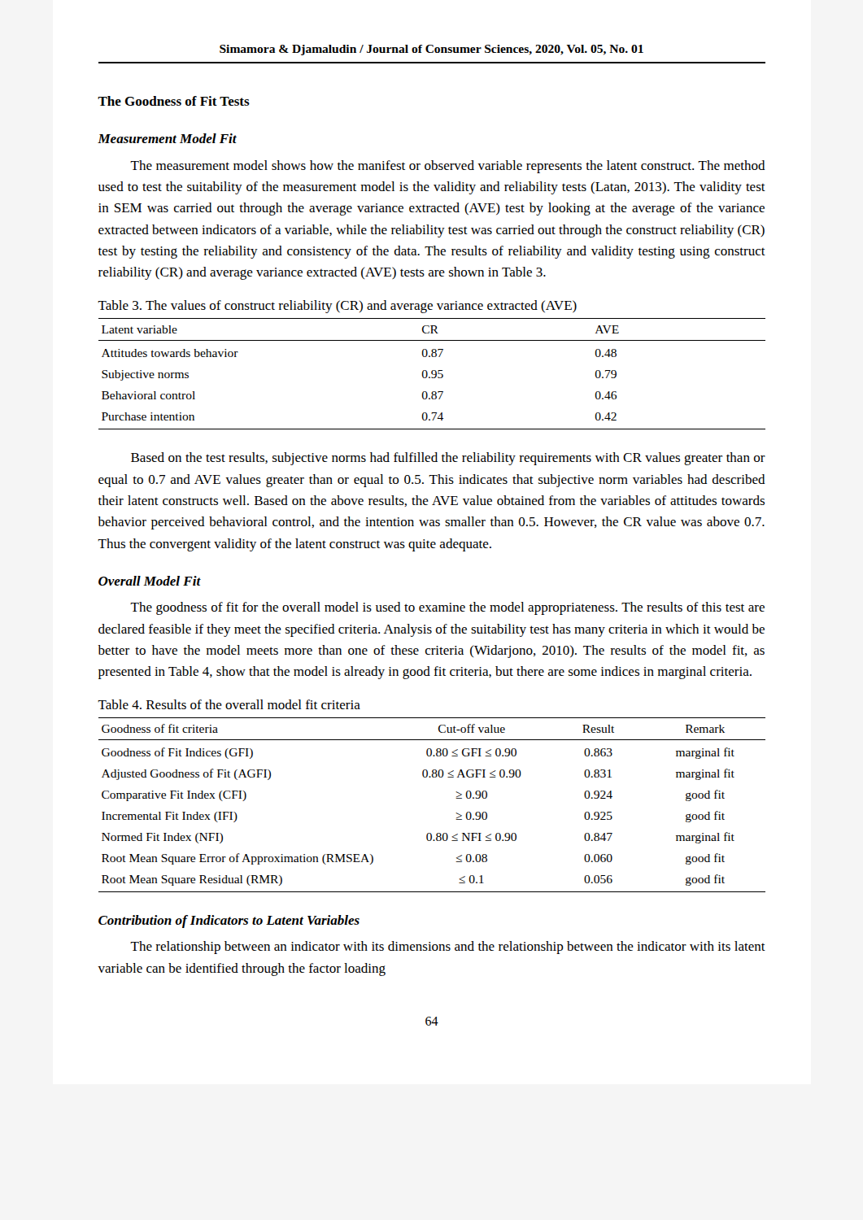Simamora & Djamaludin / Journal of Consumer Sciences, 2020, Vol. 05, No. 01
The Goodness of Fit Tests
Measurement Model Fit
The measurement model shows how the manifest or observed variable represents the latent construct. The method used to test the suitability of the measurement model is the validity and reliability tests (Latan, 2013). The validity test in SEM was carried out through the average variance extracted (AVE) test by looking at the average of the variance extracted between indicators of a variable, while the reliability test was carried out through the construct reliability (CR) test by testing the reliability and consistency of the data. The results of reliability and validity testing using construct reliability (CR) and average variance extracted (AVE) tests are shown in Table 3.
Table 3. The values of construct reliability (CR) and average variance extracted (AVE)
| Latent variable | CR | AVE |
| --- | --- | --- |
| Attitudes towards behavior | 0.87 | 0.48 |
| Subjective norms | 0.95 | 0.79 |
| Behavioral control | 0.87 | 0.46 |
| Purchase intention | 0.74 | 0.42 |
Based on the test results, subjective norms had fulfilled the reliability requirements with CR values greater than or equal to 0.7 and AVE values greater than or equal to 0.5. This indicates that subjective norm variables had described their latent constructs well. Based on the above results, the AVE value obtained from the variables of attitudes towards behavior perceived behavioral control, and the intention was smaller than 0.5. However, the CR value was above 0.7. Thus the convergent validity of the latent construct was quite adequate.
Overall Model Fit
The goodness of fit for the overall model is used to examine the model appropriateness. The results of this test are declared feasible if they meet the specified criteria. Analysis of the suitability test has many criteria in which it would be better to have the model meets more than one of these criteria (Widarjono, 2010). The results of the model fit, as presented in Table 4, show that the model is already in good fit criteria, but there are some indices in marginal criteria.
Table 4. Results of the overall model fit criteria
| Goodness of fit criteria | Cut-off value | Result | Remark |
| --- | --- | --- | --- |
| Goodness of Fit Indices (GFI) | 0.80 ≤ GFI ≤ 0.90 | 0.863 | marginal fit |
| Adjusted Goodness of Fit (AGFI) | 0.80 ≤ AGFI ≤ 0.90 | 0.831 | marginal fit |
| Comparative Fit Index (CFI) | ≥ 0.90 | 0.924 | good fit |
| Incremental Fit Index (IFI) | ≥ 0.90 | 0.925 | good fit |
| Normed Fit Index (NFI) | 0.80 ≤ NFI ≤ 0.90 | 0.847 | marginal fit |
| Root Mean Square Error of Approximation (RMSEA) | ≤ 0.08 | 0.060 | good fit |
| Root Mean Square Residual (RMR) | ≤ 0.1 | 0.056 | good fit |
Contribution of Indicators to Latent Variables
The relationship between an indicator with its dimensions and the relationship between the indicator with its latent variable can be identified through the factor loading
64